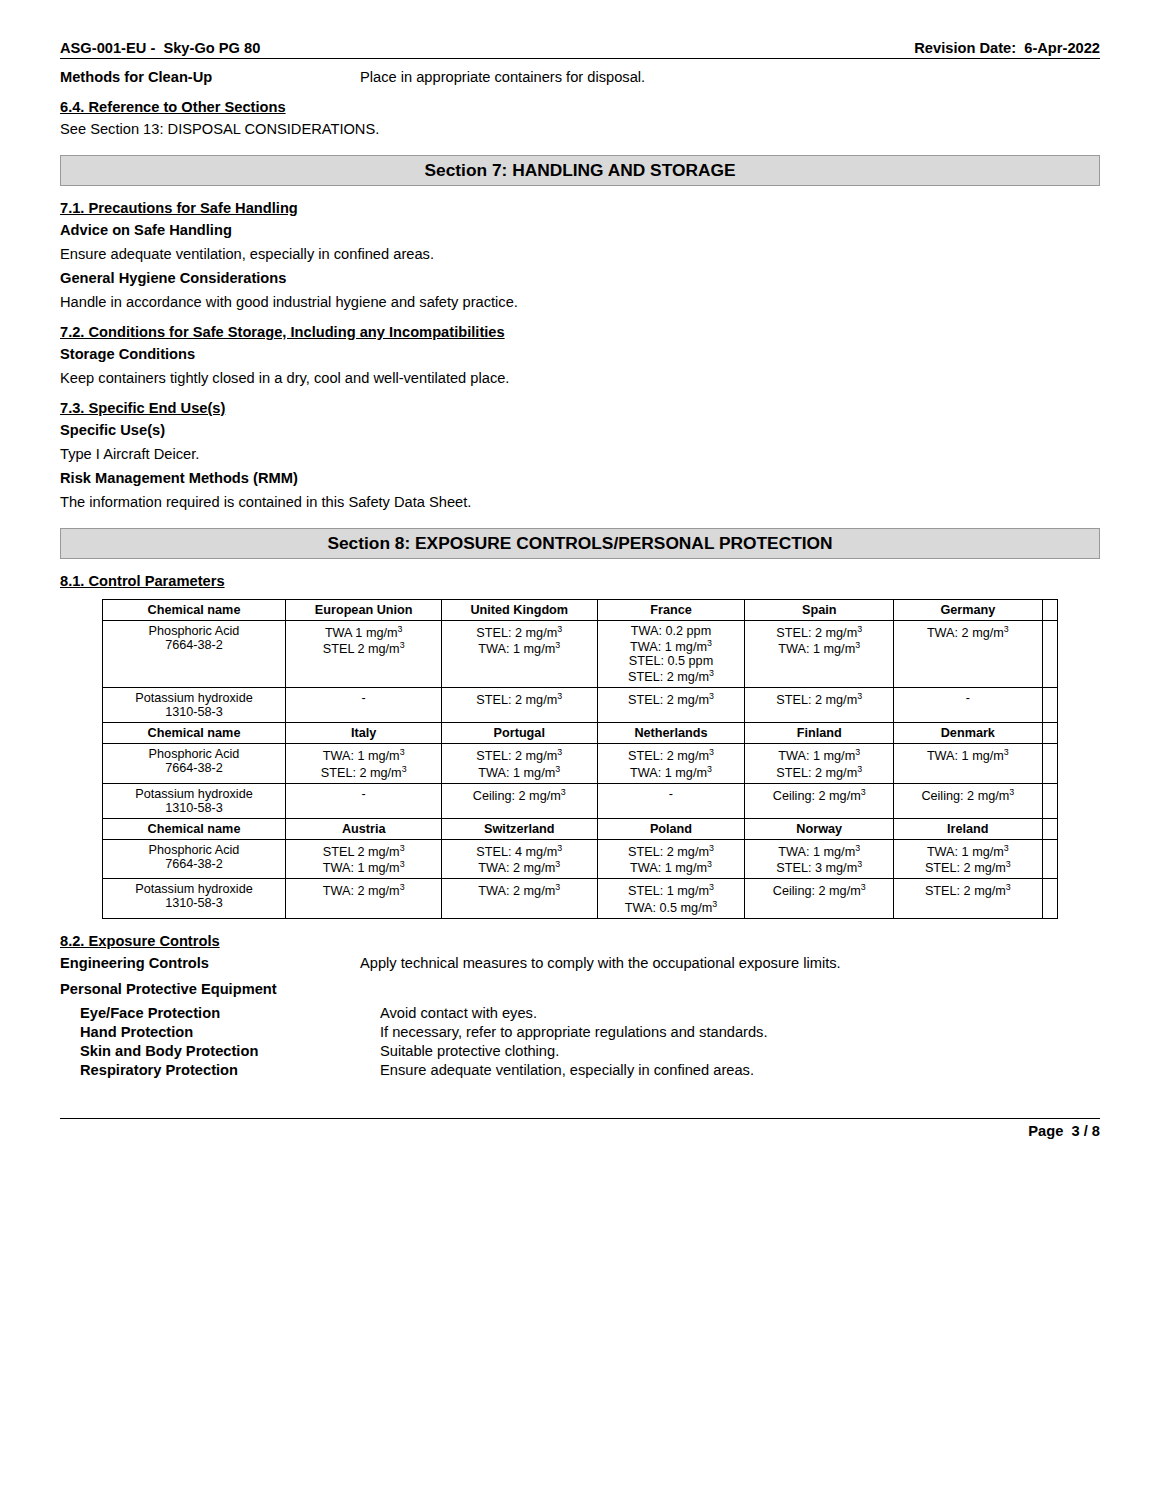ASG-001-EU - Sky-Go PG 80 Revision Date: 6-Apr-2022
Methods for Clean-Up
Place in appropriate containers for disposal.
6.4. Reference to Other Sections
See Section 13: DISPOSAL CONSIDERATIONS.
Section 7: HANDLING AND STORAGE
7.1. Precautions for Safe Handling
Advice on Safe Handling
Ensure adequate ventilation, especially in confined areas.
General Hygiene Considerations
Handle in accordance with good industrial hygiene and safety practice.
7.2. Conditions for Safe Storage, Including any Incompatibilities
Storage Conditions
Keep containers tightly closed in a dry, cool and well-ventilated place.
7.3. Specific End Use(s)
Specific Use(s)
Type I Aircraft Deicer.
Risk Management Methods (RMM)
The information required is contained in this Safety Data Sheet.
Section 8: EXPOSURE CONTROLS/PERSONAL PROTECTION
8.1. Control Parameters
| Chemical name | European Union | United Kingdom | France | Spain | Germany | |
| --- | --- | --- | --- | --- | --- | --- |
| Phosphoric Acid 7664-38-2 | TWA 1 mg/m 3 STEL 2 mg/m 3 | STEL: 2 mg/m 3 TWA: 1 mg/m 3 | TWA: 0.2 ppm TWA: 1 mg/m 3 STEL: 0.5 ppm STEL: 2 mg/m 3 | STEL: 2 mg/m 3 TWA: 1 mg/m 3 | TWA: 2 mg/m 3 | |
| Potassium hydroxide 1310-58-3 | - | STEL: 2 mg/m 3 | STEL: 2 mg/m 3 | STEL: 2 mg/m 3 | - | |
| Chemical name | Italy | Portugal | Netherlands | Finland | Denmark | |
| Phosphoric Acid 7664-38-2 | TWA: 1 mg/m 3 STEL: 2 mg/m 3 | STEL: 2 mg/m 3 TWA: 1 mg/m 3 | STEL: 2 mg/m 3 TWA: 1 mg/m 3 | TWA: 1 mg/m 3 STEL: 2 mg/m 3 | TWA: 1 mg/m 3 | |
| Potassium hydroxide 1310-58-3 | - | Ceiling: 2 mg/m 3 | - | Ceiling: 2 mg/m 3 | Ceiling: 2 mg/m 3 | |
| Chemical name | Austria | Switzerland | Poland | Norway | Ireland | |
| Phosphoric Acid 7664-38-2 | STEL 2 mg/m 3 TWA: 1 mg/m 3 | STEL: 4 mg/m 3 TWA: 2 mg/m 3 | STEL: 2 mg/m 3 TWA: 1 mg/m 3 | TWA: 1 mg/m 3 STEL: 3 mg/m 3 | TWA: 1 mg/m 3 STEL: 2 mg/m 3 | |
| Potassium hydroxide 1310-58-3 | TWA: 2 mg/m 3 | TWA: 2 mg/m 3 | STEL: 1 mg/m 3 TWA: 0.5 mg/m 3 | Ceiling: 2 mg/m 3 | STEL: 2 mg/m 3 | |
8.2. Exposure Controls
Engineering Controls
Apply technical measures to comply with the occupational exposure limits.
Personal Protective Equipment
Eye/Face Protection
Avoid contact with eyes.
Hand Protection
If necessary, refer to appropriate regulations and standards.
Skin and Body Protection
Suitable protective clothing.
Respiratory Protection
Ensure adequate ventilation, especially in confined areas.
Page 3 / 8